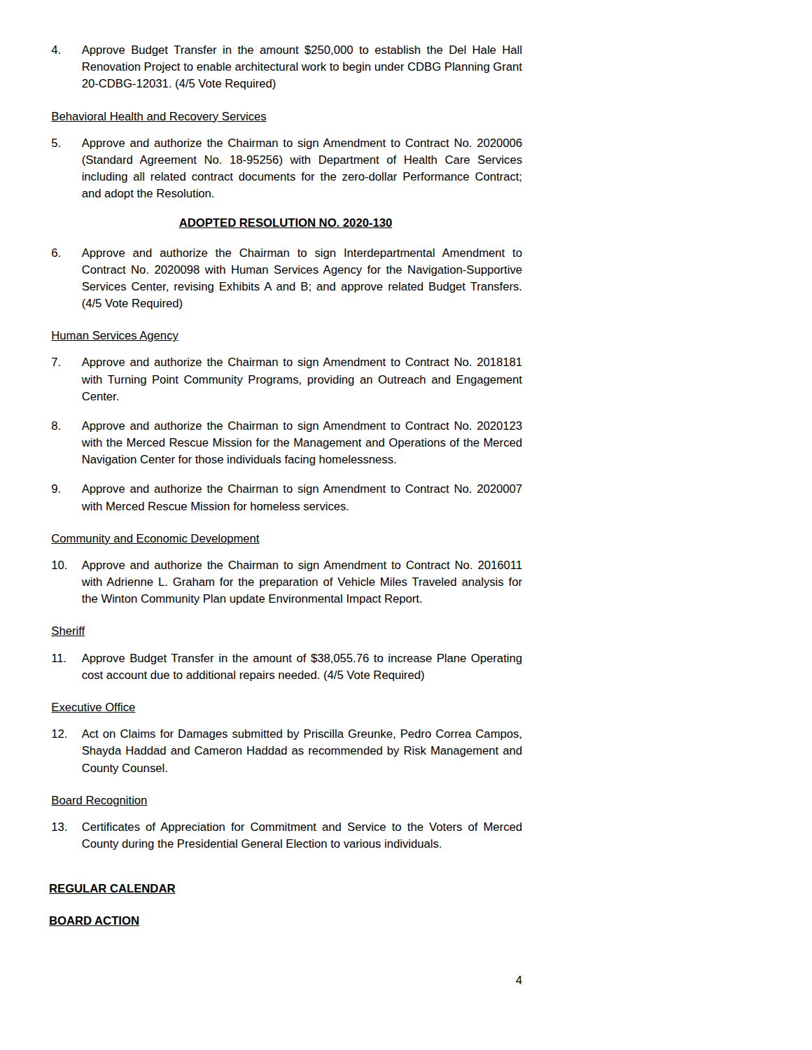4.
Approve Budget Transfer in the amount $250,000 to establish the Del Hale Hall Renovation Project to enable architectural work to begin under CDBG Planning Grant 20-CDBG-12031. (4/5 Vote Required)
Behavioral Health and Recovery Services
5.
Approve and authorize the Chairman to sign Amendment to Contract No. 2020006 (Standard Agreement No. 18-95256) with Department of Health Care Services including all related contract documents for the zero-dollar Performance Contract; and adopt the Resolution.
ADOPTED RESOLUTION NO. 2020-130
6.
Approve and authorize the Chairman to sign Interdepartmental Amendment to Contract No. 2020098 with Human Services Agency for the Navigation-Supportive Services Center, revising Exhibits A and B; and approve related Budget Transfers. (4/5 Vote Required)
Human Services Agency
7.
Approve and authorize the Chairman to sign Amendment to Contract No. 2018181 with Turning Point Community Programs, providing an Outreach and Engagement Center.
8.
Approve and authorize the Chairman to sign Amendment to Contract No. 2020123 with the Merced Rescue Mission for the Management and Operations of the Merced Navigation Center for those individuals facing homelessness.
9.
Approve and authorize the Chairman to sign Amendment to Contract No. 2020007 with Merced Rescue Mission for homeless services.
Community and Economic Development
10.
Approve and authorize the Chairman to sign Amendment to Contract No. 2016011 with Adrienne L. Graham for the preparation of Vehicle Miles Traveled analysis for the Winton Community Plan update Environmental Impact Report.
Sheriff
11.
Approve Budget Transfer in the amount of $38,055.76 to increase Plane Operating cost account due to additional repairs needed. (4/5 Vote Required)
Executive Office
12.
Act on Claims for Damages submitted by Priscilla Greunke, Pedro Correa Campos, Shayda Haddad and Cameron Haddad as recommended by Risk Management and County Counsel.
Board Recognition
13.
Certificates of Appreciation for Commitment and Service to the Voters of Merced County during the Presidential General Election to various individuals.
REGULAR CALENDAR
BOARD ACTION
4